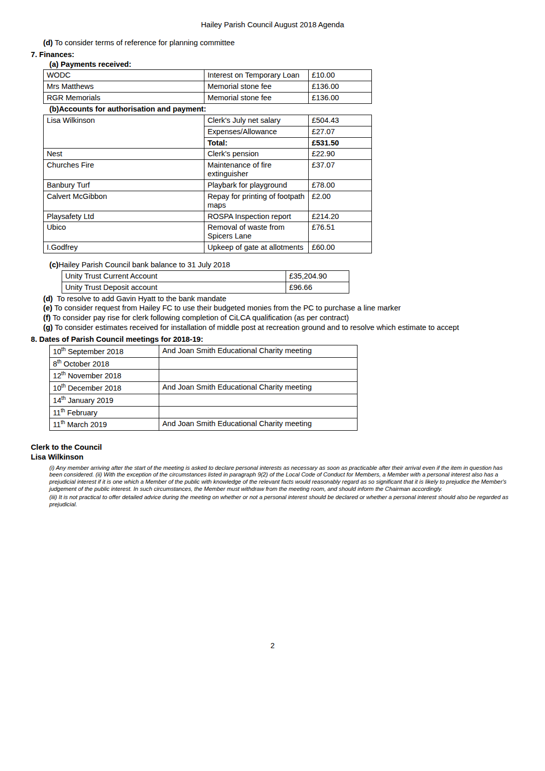Hailey Parish Council August 2018 Agenda
(d) To consider terms of reference for planning committee
7. Finances:
(a) Payments received:
| WODC | Interest on Temporary Loan | £10.00 |
| Mrs Matthews | Memorial stone fee | £136.00 |
| RGR Memorials | Memorial stone fee | £136.00 |
(b)Accounts for authorisation and payment:
| Lisa Wilkinson | Clerk's July net salary | £504.43 |
| Expenses/Allowance | £27.07 |
| Total: | £531.50 |
| Nest | Clerk's pension | £22.90 |
| Churches Fire | Maintenance of fire extinguisher | £37.07 |
| Banbury Turf | Playbark for playground | £78.00 |
| Calvert McGibbon | Repay for printing of footpath maps | £2.00 |
| Playsafety Ltd | ROSPA Inspection report | £214.20 |
| Ubico | Removal of waste from Spicers Lane | £76.51 |
| I.Godfrey | Upkeep of gate at allotments | £60.00 |
(c) Hailey Parish Council bank balance to 31 July 2018
| Unity Trust Current Account | £35,204.90 |
| Unity Trust Deposit account | £96.66 |
(d) To resolve to add Gavin Hyatt to the bank mandate
(e) To consider request from Hailey FC to use their budgeted monies from the PC to purchase a line marker
(f) To consider pay rise for clerk following completion of CiLCA qualification (as per contract)
(g) To consider estimates received for installation of middle post at recreation ground and to resolve which estimate to accept
8. Dates of Parish Council meetings for 2018-19:
| 10 th September 2018 | And Joan Smith Educational Charity meeting |
| 8 th October 2018 | |
| 12 th November 2018 | |
| 10 th December 2018 | And Joan Smith Educational Charity meeting |
| 14 th January 2019 | |
| 11 th February | |
| 11 th March 2019 | And Joan Smith Educational Charity meeting |
Clerk to the Council
Lisa Wilkinson
(i) Any member arriving after the start of the meeting is asked to declare personal interests as necessary as soon as practicable after their arrival even if the item in question has been considered. (ii) With the exception of the circumstances listed in paragraph 9(2) of the Local Code of Conduct for Members, a Member with a personal interest also has a prejudicial interest if it is one which a Member of the public with knowledge of the relevant facts would reasonably regard as so significant that it is likely to prejudice the Member's judgement of the public interest. In such circumstances, the Member must withdraw from the meeting room, and should inform the Chairman accordingly.
(iii) It is not practical to offer detailed advice during the meeting on whether or not a personal interest should be declared or whether a personal interest should also be regarded as prejudicial.
2